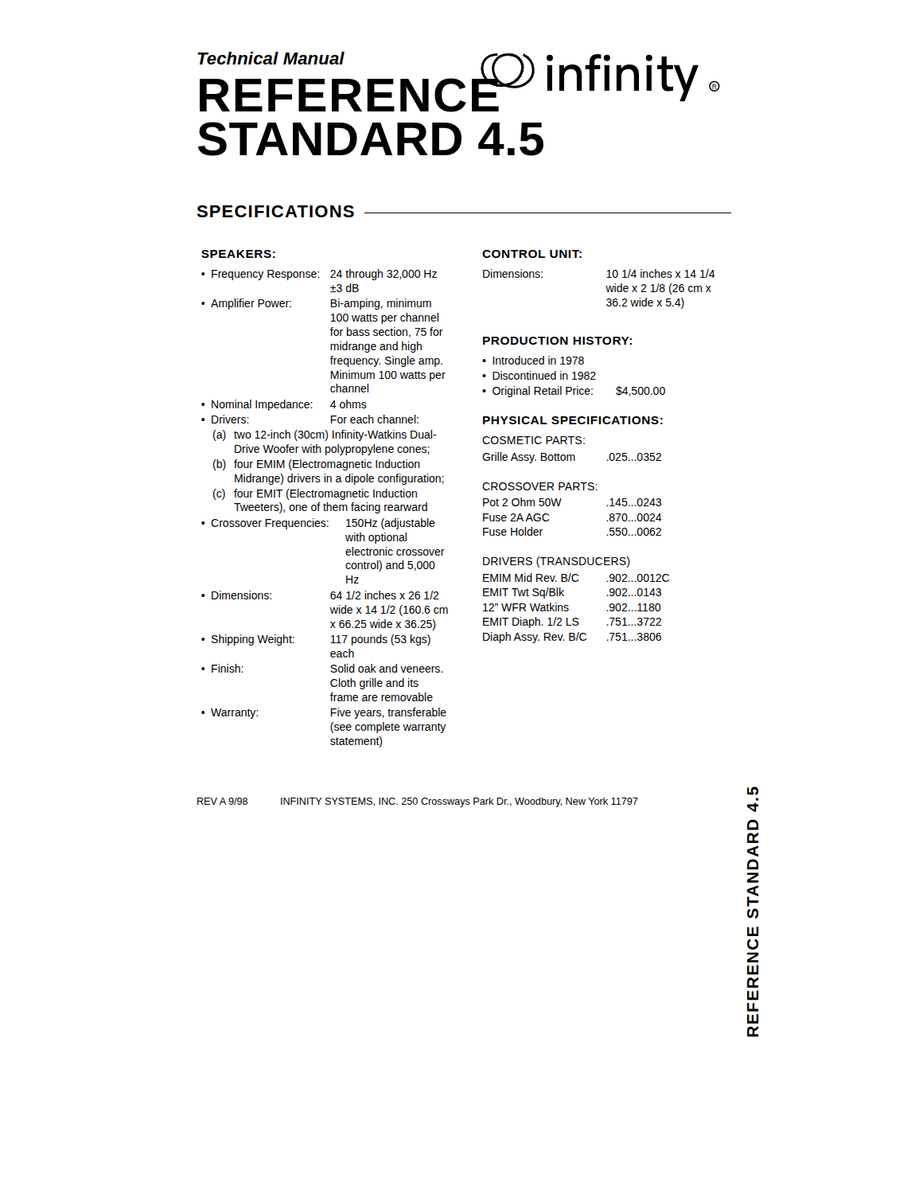Technical Manual
REFERENCE
STANDARD 4.5
R
SPECIFICATIONS
SPEAKERS:
Frequency Response:
24 through 32,000 Hz ±3 dB
Amplifier Power:
Bi-amping, minimum 100 watts per channel for bass section, 75 for midrange and high frequency. Single amp. Minimum 100 watts per channel
Nominal Impedance:
4 ohms
Drivers:
For each channel:
(a) two 12-inch (30cm) Infinity-Watkins Dual-Drive Woofer with polypropylene cones;
(b) four EMIM (Electromagnetic Induction Midrange) drivers in a dipole configuration;
(c) four EMIT (Electromagnetic Induction Tweeters), one of them facing rearward
Crossover Frequencies:
150Hz (adjustable with optional electronic crossover control) and 5,000 Hz
Dimensions:
64 1/2 inches x 26 1/2 wide x 14 1/2 (160.6 cm x 66.25 wide x 36.25)
Shipping Weight:
117 pounds (53 kgs) each
Finish:
Solid oak and veneers. Cloth grille and its frame are removable
Warranty:
Five years, transferable (see complete warranty statement)
CONTROL UNIT:
Dimensions:
10 1/4 inches x 14 1/4 wide x 2 1/8 (26 cm x 36.2 wide x 5.4)
PRODUCTION HISTORY:
Introduced in 1978
Discontinued in 1982
Original Retail Price:
$4,500.00
PHYSICAL SPECIFICATIONS:
COSMETIC PARTS:
Grille Assy. Bottom
.025...0352
CROSSOVER PARTS:
Pot 2 Ohm 50W
.145...0243
Fuse 2A AGC
.870...0024
Fuse Holder
.550...0062
DRIVERS (TRANSDUCERS)
EMIM Mid Rev. B/C
.902...0012C
EMIT Twt Sq/Blk
.902...0143
12” WFR Watkins
.902...1180
EMIT Diaph. 1/2 LS
.751...3722
Diaph Assy. Rev. B/C
.751...3806
REFERENCE STANDARD 4.5
REV A 9/98
INFINITY SYSTEMS, INC. 250 Crossways Park Dr., Woodbury, New York 11797